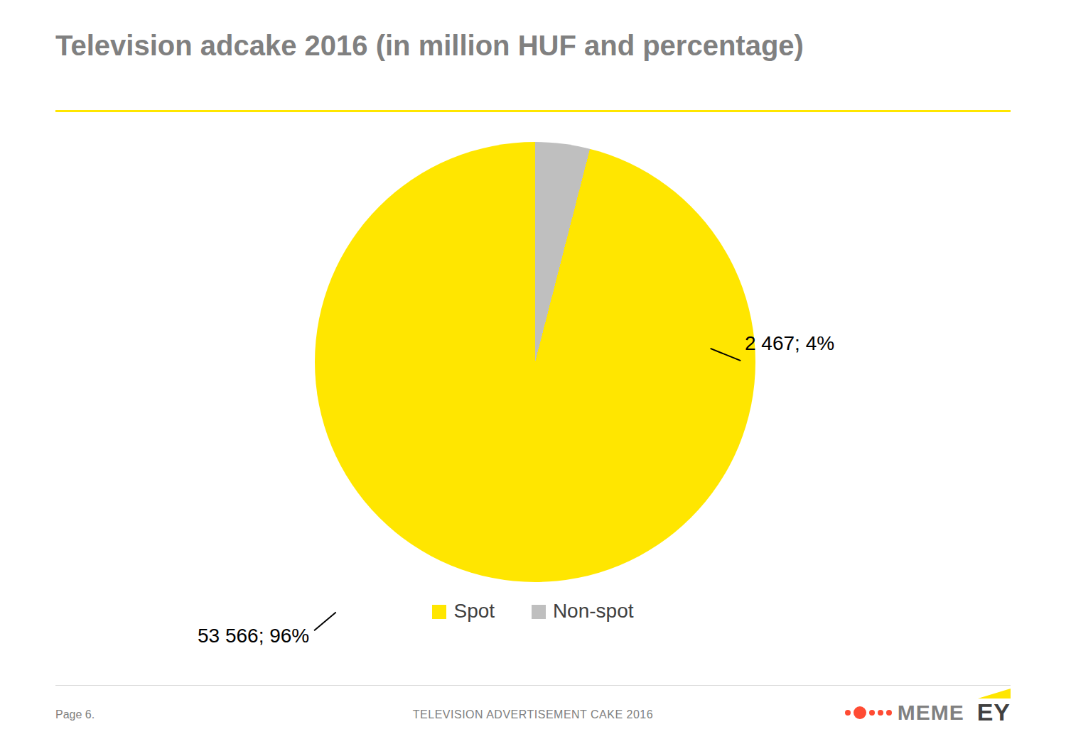Television adcake 2016 (in million HUF and percentage)
2 467; 4%
53 566; 96%
Spot Non-spot
Page 6.
TELEVISION ADVERTISEMENT CAKE 2016
MEME
EY